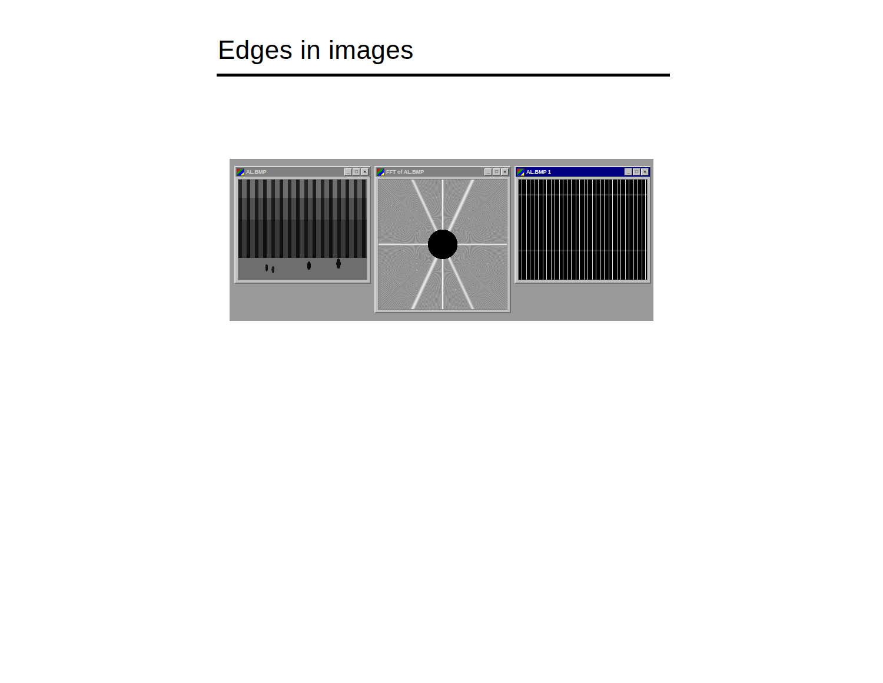Edges in images
AL.BMP _ □ ×
FFT of AL.BMP _ □ ×
AL.BMP 1 _ □ ×